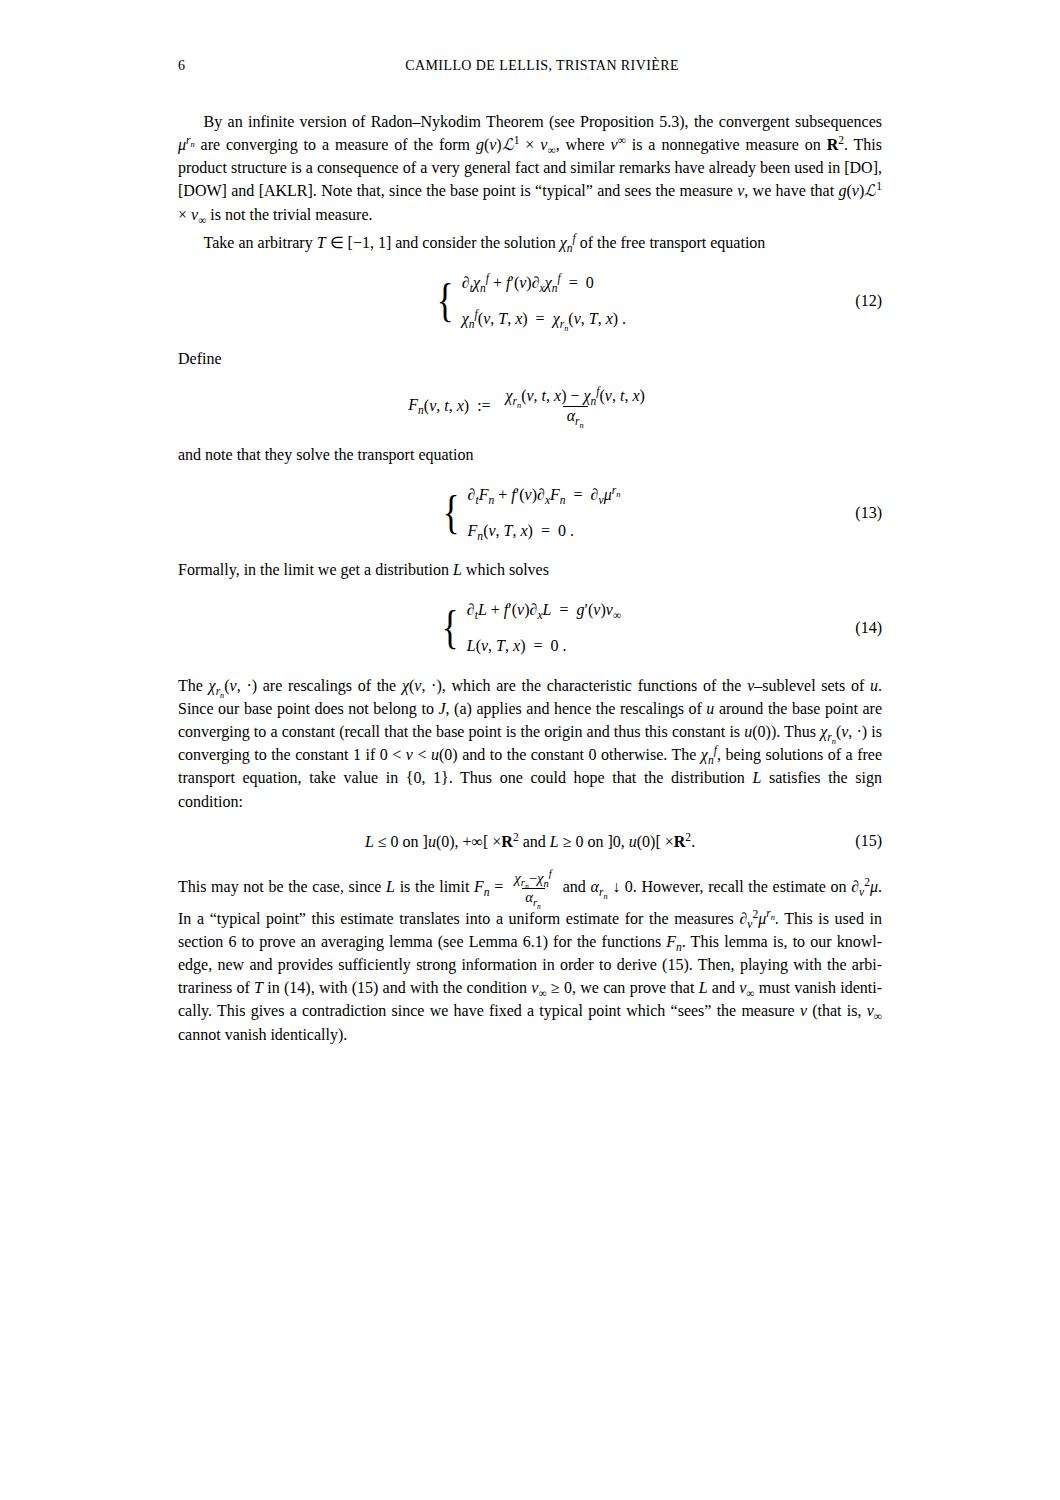6 CAMILLO DE LELLIS, TRISTAN RIVIÈRE
By an infinite version of Radon–Nykodim Theorem (see Proposition 5.3), the convergent subsequences μrn are converging to a measure of the form g(v)ℒ1 × ν∞, where ν∞ is a nonnegative measure on R2. This product structure is a consequence of a very general fact and similar remarks have already been used in [DO], [DOW] and [AKLR]. Note that, since the base point is “typical” and sees the measure ν, we have that g(v)ℒ1 × ν∞ is not the trivial measure.
Take an arbitrary T ∈ [−1, 1] and consider the solution χnf of the free transport equation
{ ∂tχnf + f′(v)∂xχnf = 0 χnf(v, T, x) = χrn(v, T, x) . (12)
Define
Fn(v, t, x) := χrn(v, t, x) − χnf(v, t, x) αrn
and note that they solve the transport equation
{ ∂tFn + f′(v)∂xFn = ∂vμrn Fn(v, T, x) = 0 . (13)
Formally, in the limit we get a distribution L which solves
{ ∂tL + f′(v)∂xL = g′(v)ν∞ L(v, T, x) = 0 . (14)
The χrn(v, ·) are rescalings of the χ(v, ·), which are the characteristic functions of the v–sublevel sets of u. Since our base point does not belong to J, (a) applies and hence the rescalings of u around the base point are converging to a constant (recall that the base point is the origin and thus this constant is u(0)). Thus χrn(v, ·) is converging to the constant 1 if 0 < v < u(0) and to the constant 0 otherwise. The χnf, being solutions of a free transport equation, take value in {0, 1}. Thus one could hope that the distribution L satisfies the sign condition:
L ≤ 0 on ]u(0), +∞[ ×R2 and L ≥ 0 on ]0, u(0)[ ×R2. (15)
This may not be the case, since L is the limit Fn = χrn−χnf αrn and αrn ↓ 0. However, recall the estimate on ∂v2μ. In a “typical point” this estimate translates into a uniform estimate for the measures ∂v2μrn. This is used in section 6 to prove an averaging lemma (see Lemma 6.1) for the functions Fn. This lemma is, to our knowledge, new and provides sufficiently strong information in order to derive (15). Then, playing with the arbitrariness of T in (14), with (15) and with the condition ν∞ ≥ 0, we can prove that L and ν∞ must vanish identically. This gives a contradiction since we have fixed a typical point which “sees” the measure ν (that is, ν∞ cannot vanish identically).